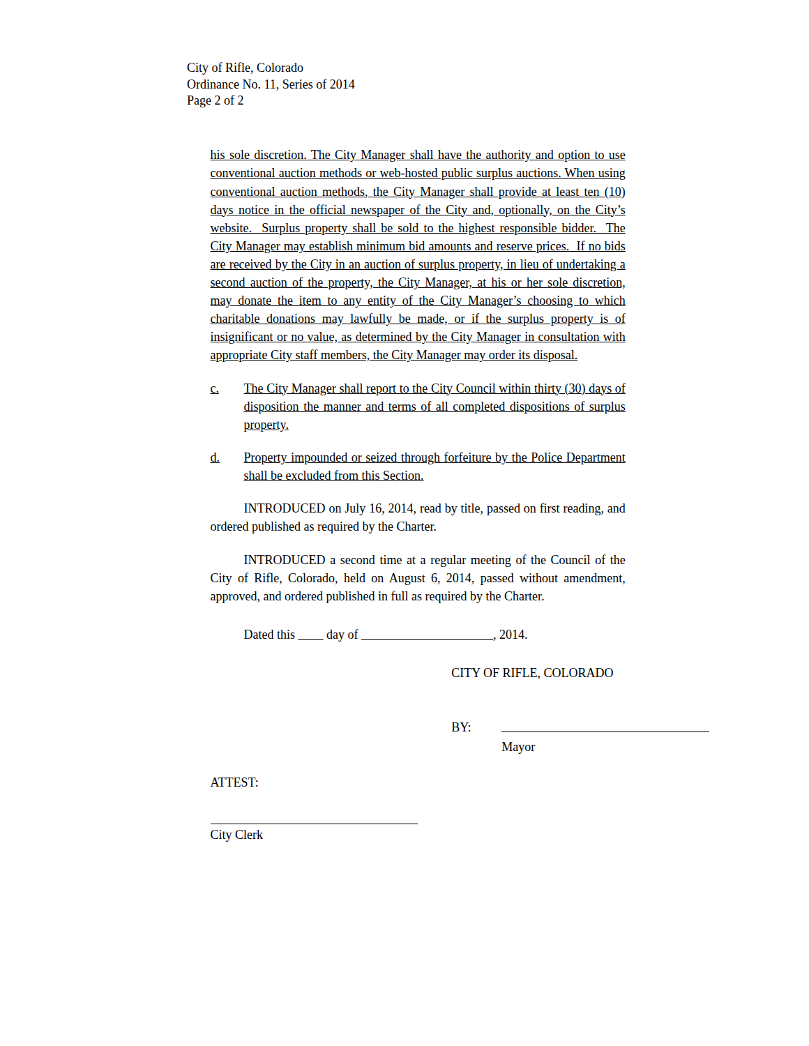City of Rifle, Colorado
Ordinance No. 11, Series of 2014
Page 2 of 2
his sole discretion. The City Manager shall have the authority and option to use conventional auction methods or web-hosted public surplus auctions. When using conventional auction methods, the City Manager shall provide at least ten (10) days notice in the official newspaper of the City and, optionally, on the City’s website. Surplus property shall be sold to the highest responsible bidder. The City Manager may establish minimum bid amounts and reserve prices. If no bids are received by the City in an auction of surplus property, in lieu of undertaking a second auction of the property, the City Manager, at his or her sole discretion, may donate the item to any entity of the City Manager’s choosing to which charitable donations may lawfully be made, or if the surplus property is of insignificant or no value, as determined by the City Manager in consultation with appropriate City staff members, the City Manager may order its disposal.
c.
The City Manager shall report to the City Council within thirty (30) days of disposition the manner and terms of all completed dispositions of surplus property.
d.
Property impounded or seized through forfeiture by the Police Department shall be excluded from this Section.
INTRODUCED on July 16, 2014, read by title, passed on first reading, and ordered published as required by the Charter.
INTRODUCED a second time at a regular meeting of the Council of the City of Rifle, Colorado, held on August 6, 2014, passed without amendment, approved, and ordered published in full as required by the Charter.
Dated this ____ day of _____________________, 2014.
CITY OF RIFLE, COLORADO
BY:
Mayor
ATTEST:
City Clerk